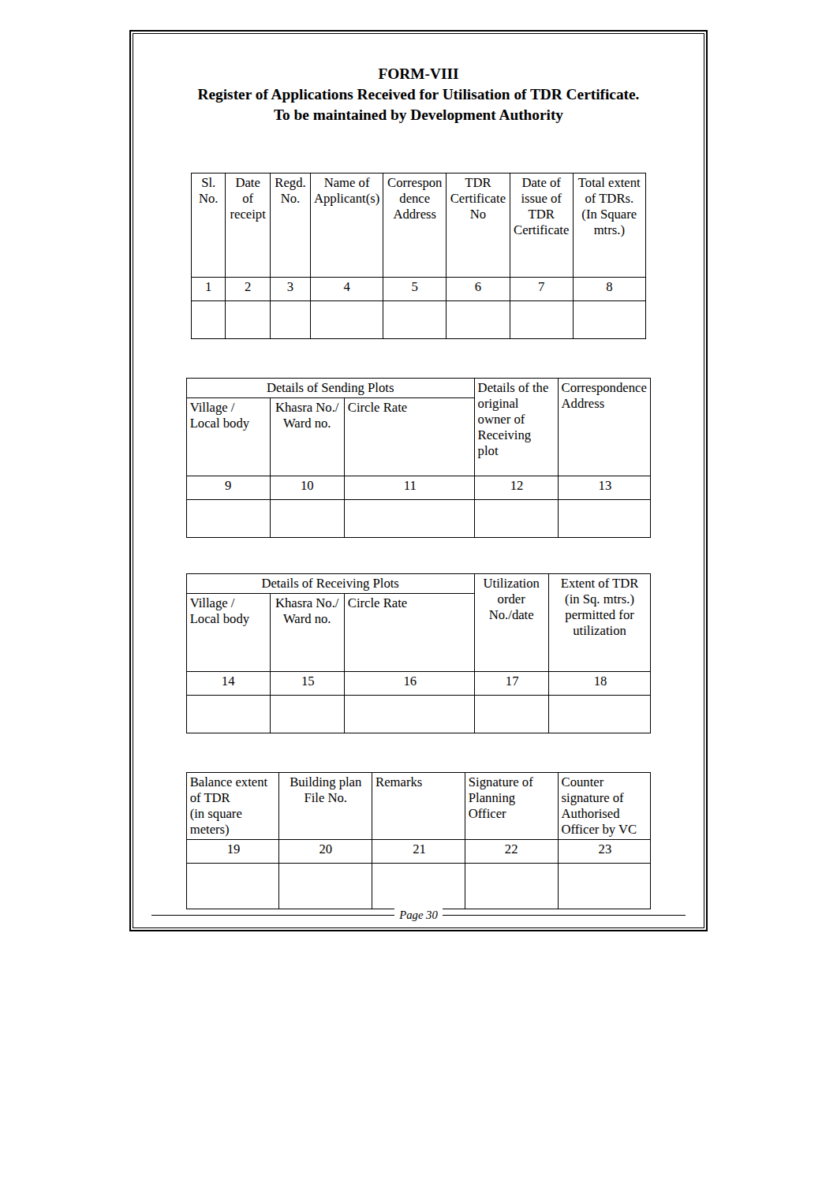FORM-VIII Register of Applications Received for Utilisation of TDR Certificate. To be maintained by Development Authority
| Sl. No. | Date of receipt | Regd. No. | Name of Applicant(s) | Correspon dence Address | TDR Certificate No | Date of issue of TDR Certificate | Total extent of TDRs. (In Square mtrs.) |
| --- | --- | --- | --- | --- | --- | --- | --- |
| 1 | 2 | 3 | 4 | 5 | 6 | 7 | 8 |
| Details of Sending Plots | Details of the original owner of Receiving plot | Correspondence Address |
| Village / Local body | Khasra No./ Ward no. | Circle Rate |
| 9 | 10 | 11 | 12 | 13 |
| Details of Receiving Plots | Utilization order No./date | Extent of TDR (in Sq. mtrs.) permitted for utilization |
| Village / Local body | Khasra No./ Ward no. | Circle Rate |
| 14 | 15 | 16 | 17 | 18 |
| Balance extent of TDR (in square meters) | Building plan File No. | Remarks | Signature of Planning Officer | Counter signature of Authorised Officer by VC |
| 19 | 20 | 21 | 22 | 23 |
Page 30